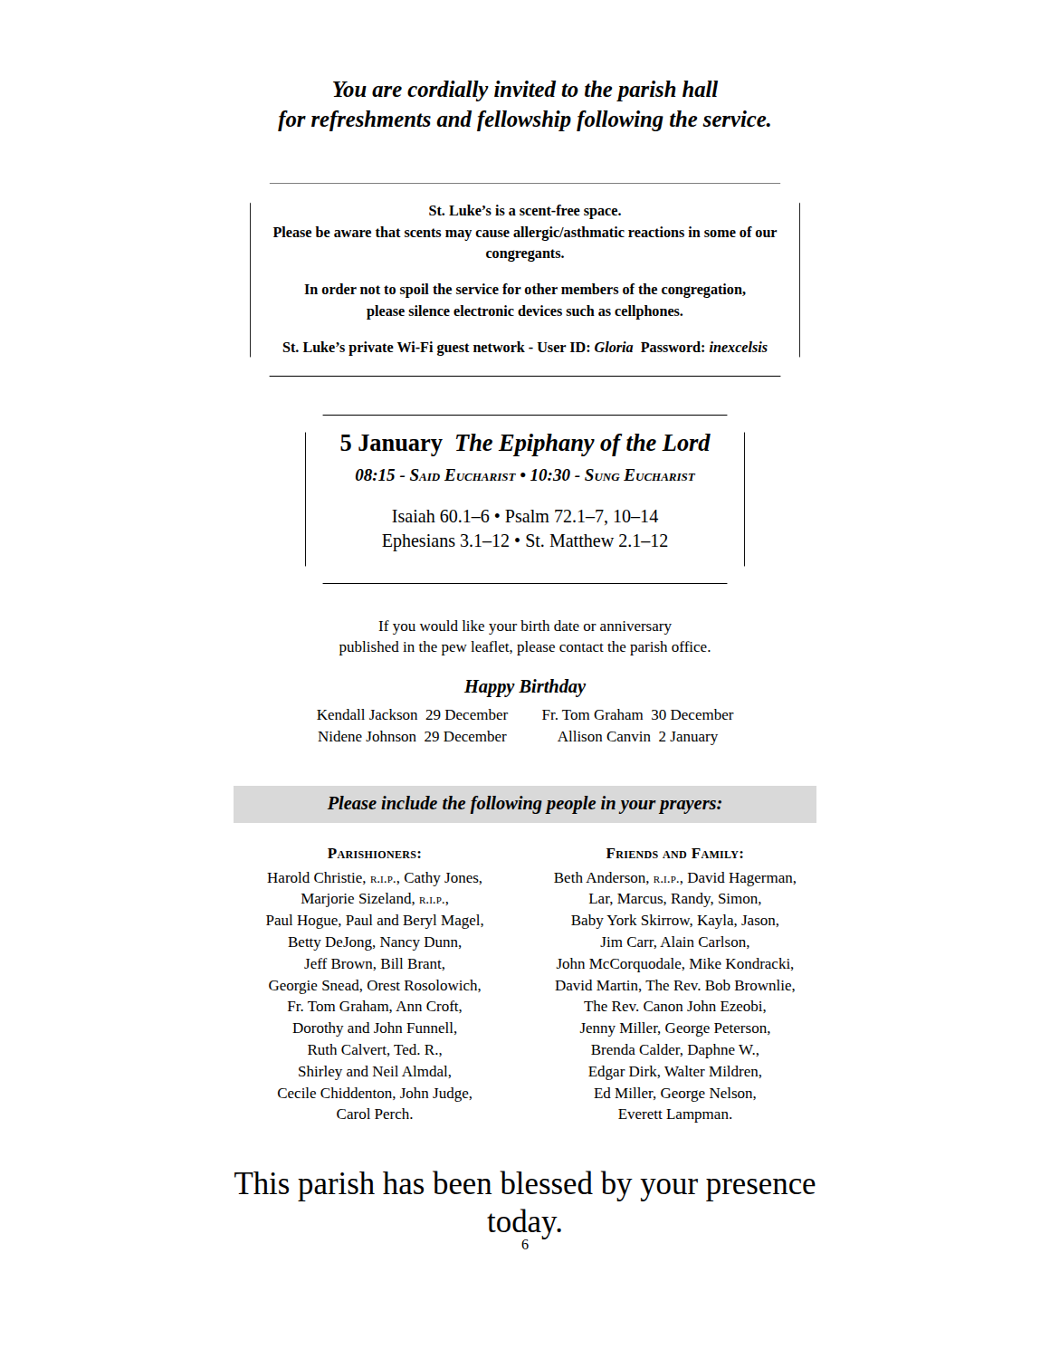You are cordially invited to the parish hall
for refreshments and fellowship following the service.
St. Luke’s is a scent-free space.
Please be aware that scents may cause allergic/asthmatic reactions in some of our congregants.
In order not to spoil the service for other members of the congregation,
please silence electronic devices such as cellphones.
St. Luke’s private Wi-Fi guest network - User ID: Gloria Password: inexcelsis
5 January The Epiphany of the Lord
08:15 - Said Eucharist • 10:30 - Sung Eucharist
Isaiah 60.1–6 • Psalm 72.1–7, 10–14
Ephesians 3.1–12 • St. Matthew 2.1–12
If you would like your birth date or anniversary
published in the pew leaflet, please contact the parish office.
Happy Birthday
| Kendall Jackson 29 December | Fr. Tom Graham 30 December |
| Nidene Johnson 29 December | Allison Canvin 2 January |
Please include the following people in your prayers:
Parishioners:
Harold Christie, r.i.p., Cathy Jones,
Marjorie Sizeland, r.i.p.,
Paul Hogue, Paul and Beryl Magel,
Betty DeJong, Nancy Dunn,
Jeff Brown, Bill Brant,
Georgie Snead, Orest Rosolowich,
Fr. Tom Graham, Ann Croft,
Dorothy and John Funnell,
Ruth Calvert, Ted. R.,
Shirley and Neil Almdal,
Cecile Chiddenton, John Judge,
Carol Perch.
Friends and Family:
Beth Anderson, r.i.p., David Hagerman,
Lar, Marcus, Randy, Simon,
Baby York Skirrow, Kayla, Jason,
Jim Carr, Alain Carlson,
John McCorquodale, Mike Kondracki,
David Martin, The Rev. Bob Brownlie,
The Rev. Canon John Ezeobi,
Jenny Miller, George Peterson,
Brenda Calder, Daphne W.,
Edgar Dirk, Walter Mildren,
Ed Miller, George Nelson,
Everett Lampman.
This parish has been blessed by your presence today.
6